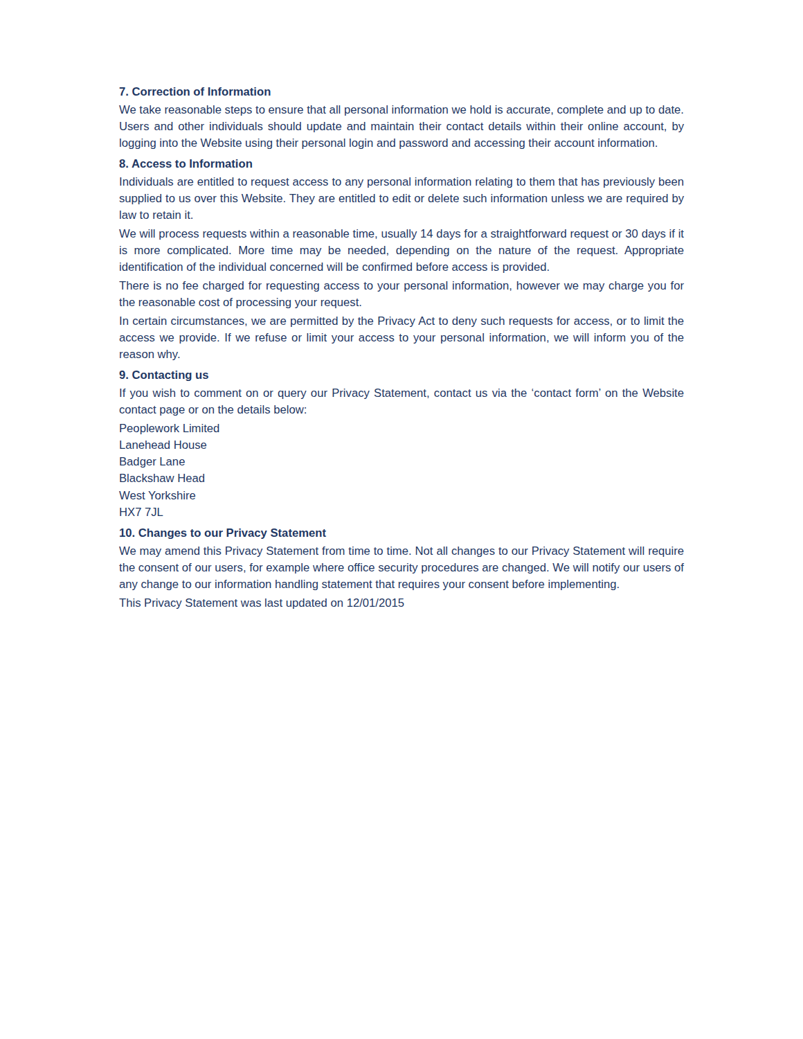7. Correction of Information
We take reasonable steps to ensure that all personal information we hold is accurate, complete and up to date. Users and other individuals should update and maintain their contact details within their online account, by logging into the Website using their personal login and password and accessing their account information.
8. Access to Information
Individuals are entitled to request access to any personal information relating to them that has previously been supplied to us over this Website. They are entitled to edit or delete such information unless we are required by law to retain it.
We will process requests within a reasonable time, usually 14 days for a straightforward request or 30 days if it is more complicated. More time may be needed, depending on the nature of the request. Appropriate identification of the individual concerned will be confirmed before access is provided.
There is no fee charged for requesting access to your personal information, however we may charge you for the reasonable cost of processing your request.
In certain circumstances, we are permitted by the Privacy Act to deny such requests for access, or to limit the access we provide. If we refuse or limit your access to your personal information, we will inform you of the reason why.
9. Contacting us
If you wish to comment on or query our Privacy Statement, contact us via the ‘contact form’ on the Website contact page or on the details below:
Peoplework Limited
Lanehead House
Badger Lane
Blackshaw Head
West Yorkshire
HX7 7JL
10. Changes to our Privacy Statement
We may amend this Privacy Statement from time to time. Not all changes to our Privacy Statement will require the consent of our users, for example where office security procedures are changed. We will notify our users of any change to our information handling statement that requires your consent before implementing.
This Privacy Statement was last updated on 12/01/2015